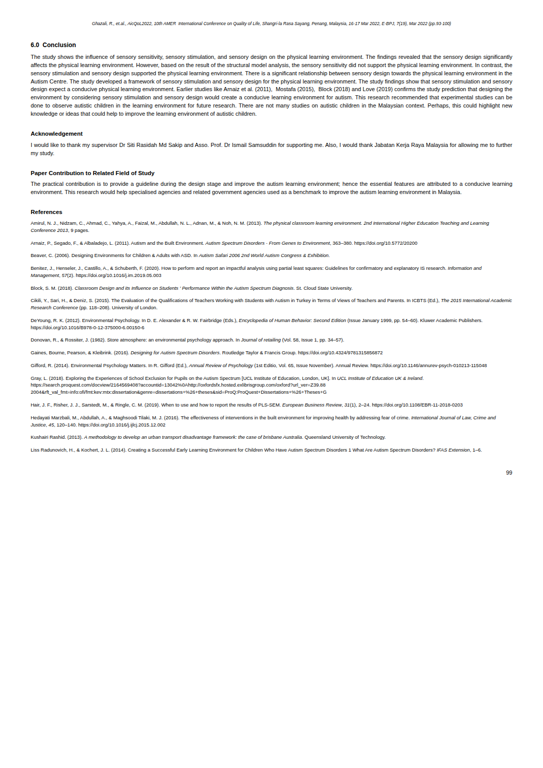Ghazali, R., et.al., AicQoL2022, 10th AMER International Conference on Quality of Life, Shangri-la Rasa Sayang, Penang, Malaysia, 16-17 Mar 2022, E-BPJ, 7(19), Mar 2022 (pp.93-100)
6.0 Conclusion
The study shows the influence of sensory sensitivity, sensory stimulation, and sensory design on the physical learning environment. The findings revealed that the sensory design significantly affects the physical learning environment. However, based on the result of the structural model analysis, the sensory sensitivity did not support the physical learning environment. In contrast, the sensory stimulation and sensory design supported the physical learning environment. There is a significant relationship between sensory design towards the physical learning environment in the Autism Centre. The study developed a framework of sensory stimulation and sensory design for the physical learning environment. The study findings show that sensory stimulation and sensory design expect a conducive physical learning environment. Earlier studies like Arnaiz et al. (2011), Mostafa (2015), Block (2018) and Love (2019) confirms the study prediction that designing the environment by considering sensory stimulation and sensory design would create a conducive learning environment for autism. This research recommended that experimental studies can be done to observe autistic children in the learning environment for future research. There are not many studies on autistic children in the Malaysian context. Perhaps, this could highlight new knowledge or ideas that could help to improve the learning environment of autistic children.
Acknowledgement
I would like to thank my supervisor Dr Siti Rasidah Md Sakip and Asso. Prof. Dr Ismail Samsuddin for supporting me. Also, I would thank Jabatan Kerja Raya Malaysia for allowing me to further my study.
Paper Contribution to Related Field of Study
The practical contribution is to provide a guideline during the design stage and improve the autism learning environment; hence the essential features are attributed to a conducive learning environment. This research would help specialised agencies and related government agencies used as a benchmark to improve the autism learning environment in Malaysia.
References
Amirul, N. J., Nidzam, C., Ahmad, C., Yahya, A., Faizal, M., Abdullah, N. L., Adnan, M., & Noh, N. M. (2013). The physical classroom learning environment. 2nd International Higher Education Teaching and Learning Conference 2013, 9 pages.
Arnaiz, P., Segado, F., & Albaladejo, L. (2011). Autism and the Built Environment. Autism Spectrum Disorders - From Genes to Environment, 363–380. https://doi.org/10.5772/20200
Beaver, C. (2006). Designing Environments for Children & Adults with ASD. In Autism Safari 2006 2nd World Autism Congress & Exhibition.
Benitez, J., Henseler, J., Castillo, A., & Schuberth, F. (2020). How to perform and report an impactful analysis using partial least squares: Guidelines for confirmatory and explanatory IS research. Information and Management, 57(2). https://doi.org/10.1016/j.im.2019.05.003
Block, S. M. (2018). Classroom Design and its Influence on Students ' Performance Within the Autism Spectrum Diagnosis. St. Cloud State University.
Cikili, Y., Sari, H., & Deniz, S. (2015). The Evaluation of the Qualifications of Teachers Working with Students with Autism in Turkey in Terms of Views of Teachers and Parents. In ICBTS (Ed.), The 2015 International Academic Research Conference (pp. 118–208). University of London.
DeYoung, R. K. (2012). Environmental Psychology. In D. E. Alexander & R. W. Fairbridge (Eds.), Encyclopedia of Human Behavior: Second Edition (Issue January 1999, pp. 54–60). Kluwer Academic Publishers. https://doi.org/10.1016/B978-0-12-375000-6.00150-6
Donovan, R., & Rossiter, J. (1982). Store atmosphere: an environmental psychology approach. In Journal of retailing (Vol. 58, Issue 1, pp. 34–57).
Gaines, Bourne, Pearson, & Kleibrink. (2016). Designing for Autism Spectrum Disorders. Routledge Taylor & Francis Group. https://doi.org/10.4324/9781315856872
Gifford, R. (2014). Environmental Psychology Matters. In R. Gifford (Ed.), Annual Review of Psychology (1st Editio, Vol. 65, Issue November). Annual Review. https://doi.org/10.1146/annurev-psych-010213-115048
Gray, L. (2018). Exploring the Experiences of School Exclusion for Pupils on the Autism Spectrum [UCL Institute of Education, London, UK]. In UCL Institute of Education UK & Ireland. https://search.proquest.com/docview/2164569408?accountid=13042%0Ahttp://oxfordsfx.hosted.exlibrisgroup.com/oxford?url_ver=Z39.88 2004&rft_val_fmt=info:ofi/fmt:kev:mtx:dissertation&genre=dissertations+%26+theses&sid=ProQ:ProQuest+Dissertations+%26+Theses+G
Hair, J. F., Risher, J. J., Sarstedt, M., & Ringle, C. M. (2019). When to use and how to report the results of PLS-SEM. European Business Review, 31(1), 2–24. https://doi.org/10.1108/EBR-11-2018-0203
Hedayati Marzbali, M., Abdullah, A., & Maghsoodi Tilaki, M. J. (2016). The effectiveness of interventions in the built environment for improving health by addressing fear of crime. International Journal of Law, Crime and Justice, 45, 120–140. https://doi.org/10.1016/j.ijlcj.2015.12.002
Kushairi Rashid. (2013). A methodology to develop an urban transport disadvantage framework: the case of brisbane Australia. Queensland University of Technology.
Liss Radunovich, H., & Kochert, J. L. (2014). Creating a Successful Early Learning Environment for Children Who Have Autism Spectrum Disorders 1 What Are Autism Spectrum Disorders? IFAS Extension, 1–6.
99